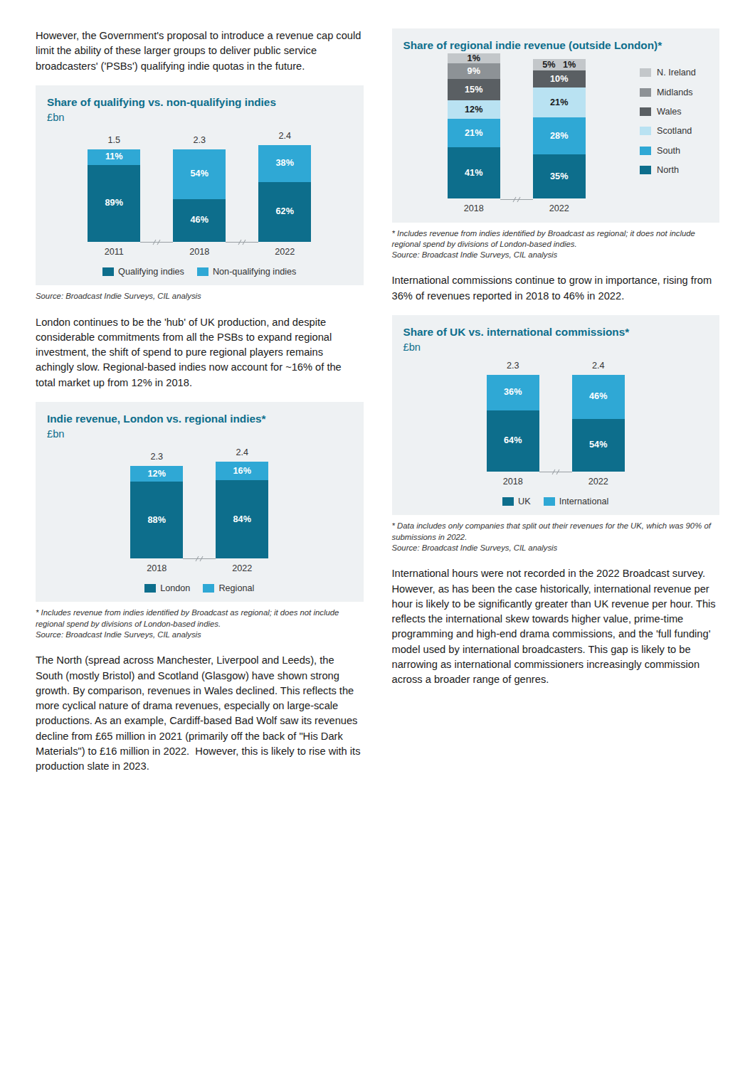However, the Government's proposal to introduce a revenue cap could limit the ability of these larger groups to deliver public service broadcasters' ('PSBs') qualifying indie quotas in the future.
Share of qualifying vs. non-qualifying indies
£bn
1.5
11%
89%
2011
2.3
54%
46%
2018
2.4
38%
62%
2022
Qualifying indies
Non-qualifying indies
Source: Broadcast Indie Surveys, CIL analysis
London continues to be the 'hub' of UK production, and despite considerable commitments from all the PSBs to expand regional investment, the shift of spend to pure regional players remains achingly slow. Regional-based indies now account for ~16% of the total market up from 12% in 2018.
Indie revenue, London vs. regional indies*
£bn
2.3
12%
88%
2018
2.4
16%
84%
2022
London
Regional
* Includes revenue from indies identified by Broadcast as regional; it does not include regional spend by divisions of London-based indies.
Source: Broadcast Indie Surveys, CIL analysis
The North (spread across Manchester, Liverpool and Leeds), the South (mostly Bristol) and Scotland (Glasgow) have shown strong growth. By comparison, revenues in Wales declined. This reflects the more cyclical nature of drama revenues, especially on large-scale productions. As an example, Cardiff-based Bad Wolf saw its revenues decline from £65 million in 2021 (primarily off the back of "His Dark Materials") to £16 million in 2022. However, this is likely to rise with its production slate in 2023.
Share of regional indie revenue (outside London)*
1%
9%
15%
12%
21%
41%
2018
5% 1%
10%
21%
28%
35%
2022
N. Ireland
Midlands
Wales
Scotland
South
North
* Includes revenue from indies identified by Broadcast as regional; it does not include regional spend by divisions of London-based indies.
Source: Broadcast Indie Surveys, CIL analysis
International commissions continue to grow in importance, rising from 36% of revenues reported in 2018 to 46% in 2022.
Share of UK vs. international commissions*
£bn
2.3
36%
64%
2018
2.4
46%
54%
2022
UK
International
* Data includes only companies that split out their revenues for the UK, which was 90% of submissions in 2022.
Source: Broadcast Indie Surveys, CIL analysis
International hours were not recorded in the 2022 Broadcast survey. However, as has been the case historically, international revenue per hour is likely to be significantly greater than UK revenue per hour. This reflects the international skew towards higher value, prime-time programming and high-end drama commissions, and the 'full funding' model used by international broadcasters. This gap is likely to be narrowing as international commissioners increasingly commission across a broader range of genres.